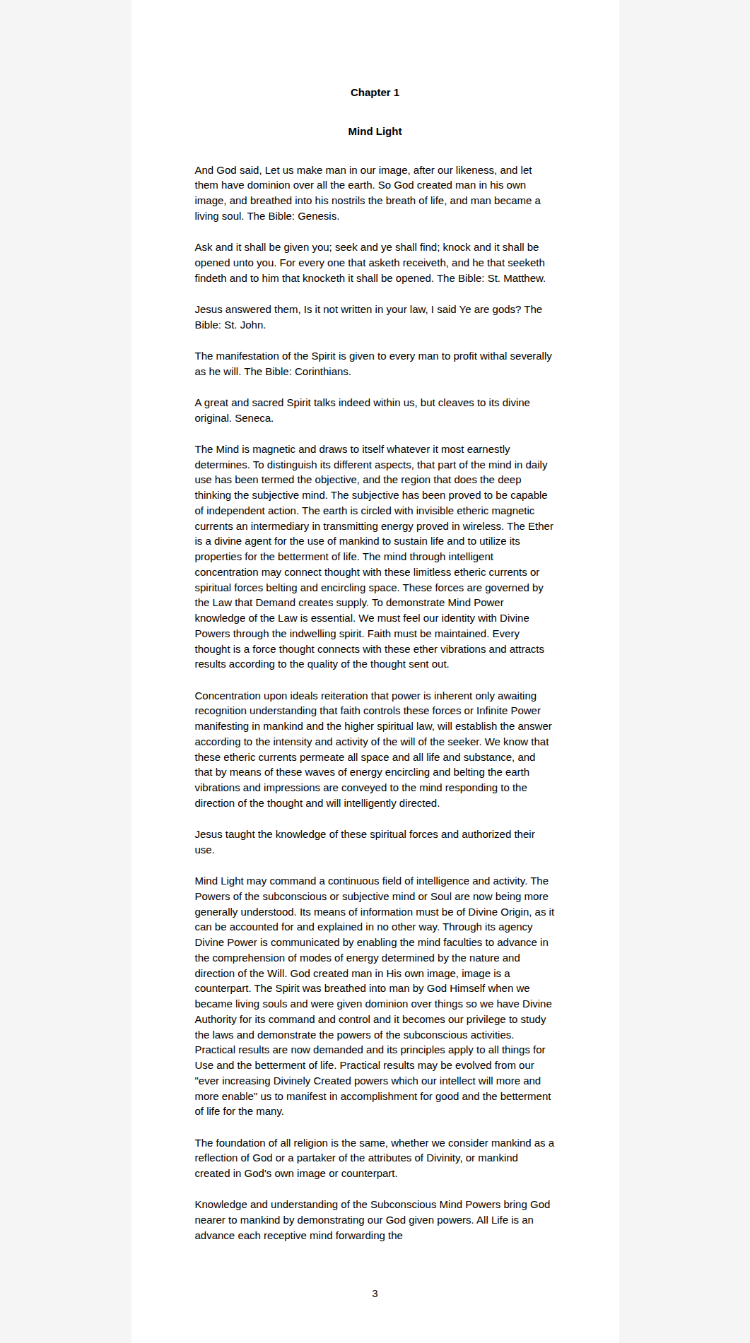Chapter 1
Mind Light
And God said, Let us make man in our image, after our likeness, and let them have dominion over all the earth. So God created man in his own image, and breathed into his nostrils the breath of life, and man became a living soul. The Bible: Genesis.
Ask and it shall be given you; seek and ye shall find; knock and it shall be opened unto you. For every one that asketh receiveth, and he that seeketh findeth and to him that knocketh it shall be opened. The Bible: St. Matthew.
Jesus answered them, Is it not written in your law, I said Ye are gods? The Bible: St. John.
The manifestation of the Spirit is given to every man to profit withal severally as he will. The Bible: Corinthians.
A great and sacred Spirit talks indeed within us, but cleaves to its divine original. Seneca.
The Mind is magnetic and draws to itself whatever it most earnestly determines. To distinguish its different aspects, that part of the mind in daily use has been termed the objective, and the region that does the deep thinking the subjective mind. The subjective has been proved to be capable of independent action. The earth is circled with invisible etheric magnetic currents an intermediary in transmitting energy proved in wireless. The Ether is a divine agent for the use of mankind to sustain life and to utilize its properties for the betterment of life. The mind through intelligent concentration may connect thought with these limitless etheric currents or spiritual forces belting and encircling space. These forces are governed by the Law that Demand creates supply. To demonstrate Mind Power knowledge of the Law is essential. We must feel our identity with Divine Powers through the indwelling spirit. Faith must be maintained. Every thought is a force thought connects with these ether vibrations and attracts results according to the quality of the thought sent out.
Concentration upon ideals reiteration that power is inherent only awaiting recognition understanding that faith controls these forces or Infinite Power manifesting in mankind and the higher spiritual law, will establish the answer according to the intensity and activity of the will of the seeker. We know that these etheric currents permeate all space and all life and substance, and that by means of these waves of energy encircling and belting the earth vibrations and impressions are conveyed to the mind responding to the direction of the thought and will intelligently directed.
Jesus taught the knowledge of these spiritual forces and authorized their use.
Mind Light may command a continuous field of intelligence and activity. The Powers of the subconscious or subjective mind or Soul are now being more generally understood. Its means of information must be of Divine Origin, as it can be accounted for and explained in no other way. Through its agency Divine Power is communicated by enabling the mind faculties to advance in the comprehension of modes of energy determined by the nature and direction of the Will. God created man in His own image, image is a counterpart. The Spirit was breathed into man by God Himself when we became living souls and were given dominion over things so we have Divine Authority for its command and control and it becomes our privilege to study the laws and demonstrate the powers of the subconscious activities. Practical results are now demanded and its principles apply to all things for Use and the betterment of life. Practical results may be evolved from our "ever increasing Divinely Created powers which our intellect will more and more enable" us to manifest in accomplishment for good and the betterment of life for the many.
The foundation of all religion is the same, whether we consider mankind as a reflection of God or a partaker of the attributes of Divinity, or mankind created in God's own image or counterpart.
Knowledge and understanding of the Subconscious Mind Powers bring God nearer to mankind by demonstrating our God given powers. All Life is an advance each receptive mind forwarding the
3